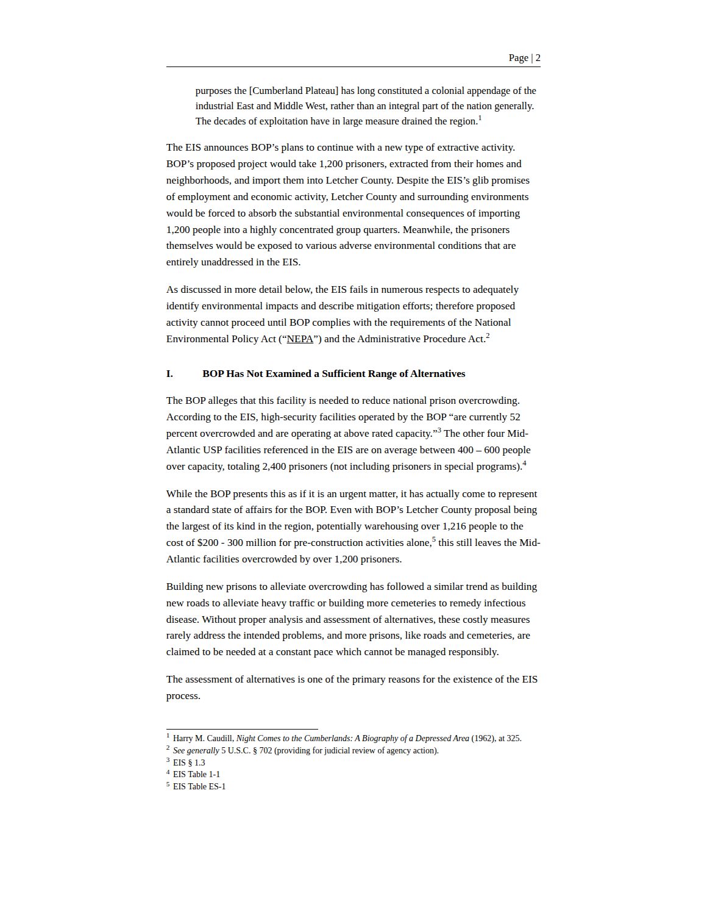Page | 2
purposes the [Cumberland Plateau] has long constituted a colonial appendage of the industrial East and Middle West, rather than an integral part of the nation generally. The decades of exploitation have in large measure drained the region.1
The EIS announces BOP’s plans to continue with a new type of extractive activity. BOP’s proposed project would take 1,200 prisoners, extracted from their homes and neighborhoods, and import them into Letcher County. Despite the EIS’s glib promises of employment and economic activity, Letcher County and surrounding environments would be forced to absorb the substantial environmental consequences of importing 1,200 people into a highly concentrated group quarters. Meanwhile, the prisoners themselves would be exposed to various adverse environmental conditions that are entirely unaddressed in the EIS.
As discussed in more detail below, the EIS fails in numerous respects to adequately identify environmental impacts and describe mitigation efforts; therefore proposed activity cannot proceed until BOP complies with the requirements of the National Environmental Policy Act (“NEPA”) and the Administrative Procedure Act.2
I. BOP Has Not Examined a Sufficient Range of Alternatives
The BOP alleges that this facility is needed to reduce national prison overcrowding. According to the EIS, high-security facilities operated by the BOP “are currently 52 percent overcrowded and are operating at above rated capacity.”3 The other four Mid-Atlantic USP facilities referenced in the EIS are on average between 400 – 600 people over capacity, totaling 2,400 prisoners (not including prisoners in special programs).4
While the BOP presents this as if it is an urgent matter, it has actually come to represent a standard state of affairs for the BOP. Even with BOP’s Letcher County proposal being the largest of its kind in the region, potentially warehousing over 1,216 people to the cost of $200 - 300 million for pre-construction activities alone,5 this still leaves the Mid-Atlantic facilities overcrowded by over 1,200 prisoners.
Building new prisons to alleviate overcrowding has followed a similar trend as building new roads to alleviate heavy traffic or building more cemeteries to remedy infectious disease. Without proper analysis and assessment of alternatives, these costly measures rarely address the intended problems, and more prisons, like roads and cemeteries, are claimed to be needed at a constant pace which cannot be managed responsibly.
The assessment of alternatives is one of the primary reasons for the existence of the EIS process.
1 Harry M. Caudill, Night Comes to the Cumberlands: A Biography of a Depressed Area (1962), at 325.
2 See generally 5 U.S.C. § 702 (providing for judicial review of agency action).
3 EIS § 1.3
4 EIS Table 1-1
5 EIS Table ES-1